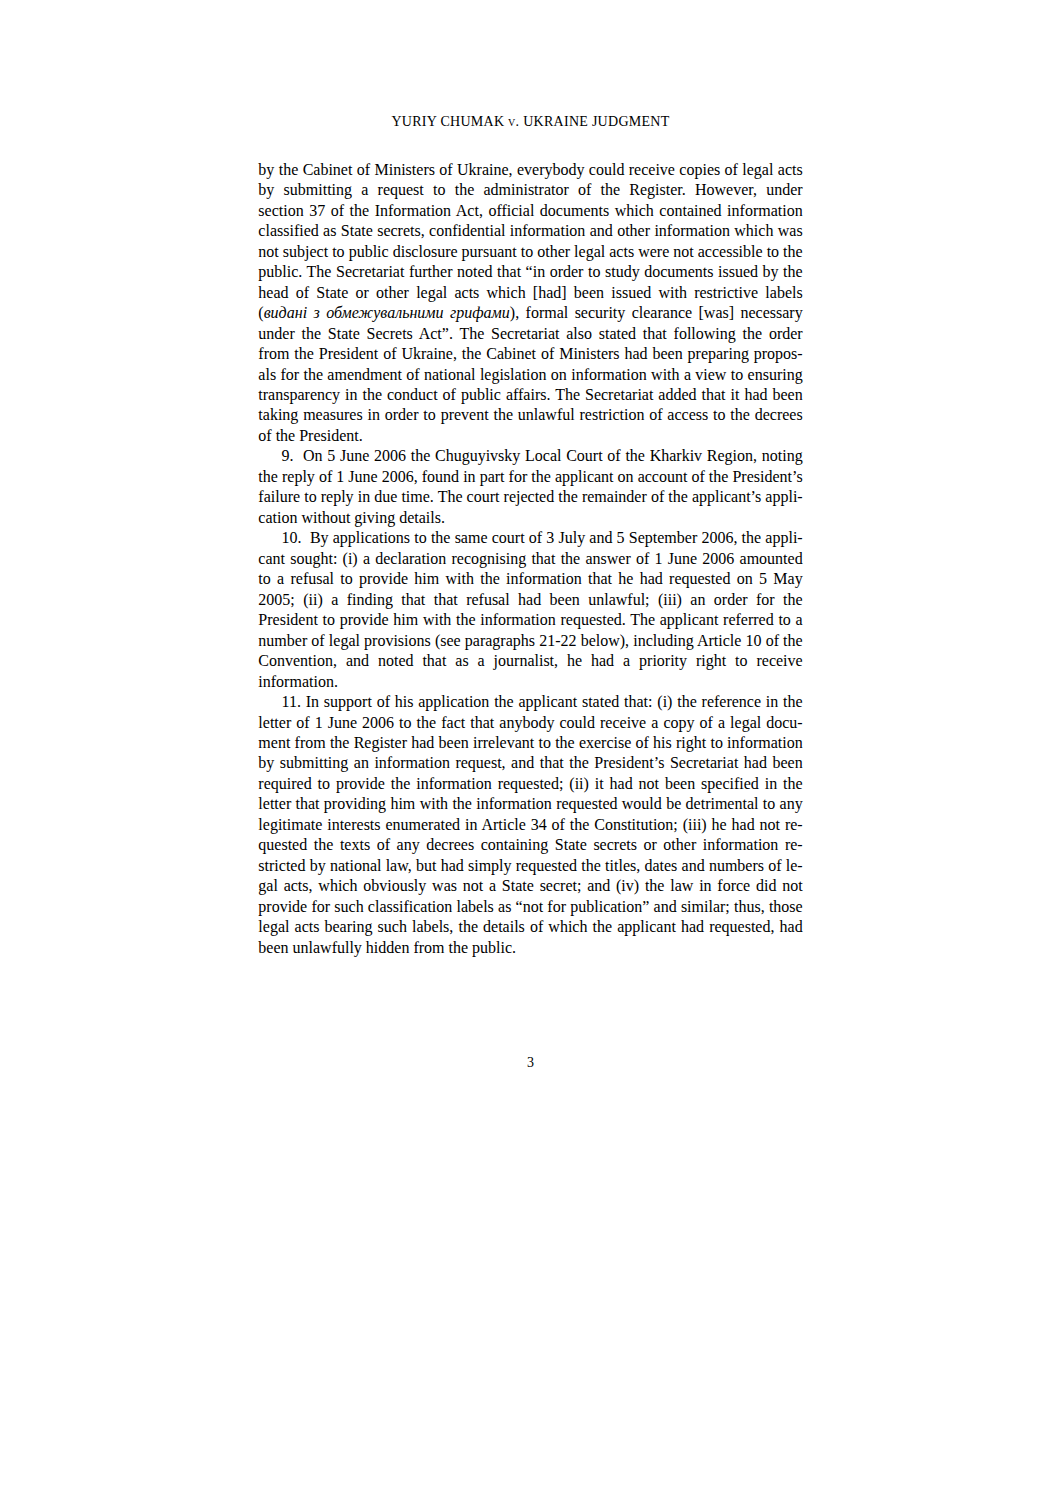YURIY CHUMAK v. UKRAINE JUDGMENT
by the Cabinet of Ministers of Ukraine, everybody could receive copies of legal acts by submitting a request to the administrator of the Register. However, under section 37 of the Information Act, official documents which contained information classified as State secrets, confidential information and other information which was not subject to public disclosure pursuant to other legal acts were not accessible to the public. The Secretariat further noted that “in order to study documents issued by the head of State or other legal acts which [had] been issued with restrictive labels (видані з обмежувальними грифами), formal security clearance [was] necessary under the State Secrets Act”. The Secretariat also stated that following the order from the President of Ukraine, the Cabinet of Ministers had been preparing proposals for the amendment of national legislation on information with a view to ensuring transparency in the conduct of public affairs. The Secretariat added that it had been taking measures in order to prevent the unlawful restriction of access to the decrees of the President.
9. On 5 June 2006 the Chuguyivsky Local Court of the Kharkiv Region, noting the reply of 1 June 2006, found in part for the applicant on account of the President’s failure to reply in due time. The court rejected the remainder of the applicant’s application without giving details.
10. By applications to the same court of 3 July and 5 September 2006, the applicant sought: (i) a declaration recognising that the answer of 1 June 2006 amounted to a refusal to provide him with the information that he had requested on 5 May 2005; (ii) a finding that that refusal had been unlawful; (iii) an order for the President to provide him with the information requested. The applicant referred to a number of legal provisions (see paragraphs 21-22 below), including Article 10 of the Convention, and noted that as a journalist, he had a priority right to receive information.
11. In support of his application the applicant stated that: (i) the reference in the letter of 1 June 2006 to the fact that anybody could receive a copy of a legal document from the Register had been irrelevant to the exercise of his right to information by submitting an information request, and that the President’s Secretariat had been required to provide the information requested; (ii) it had not been specified in the letter that providing him with the information requested would be detrimental to any legitimate interests enumerated in Article 34 of the Constitution; (iii) he had not requested the texts of any decrees containing State secrets or other information restricted by national law, but had simply requested the titles, dates and numbers of legal acts, which obviously was not a State secret; and (iv) the law in force did not provide for such classification labels as “not for publication” and similar; thus, those legal acts bearing such labels, the details of which the applicant had requested, had been unlawfully hidden from the public.
3